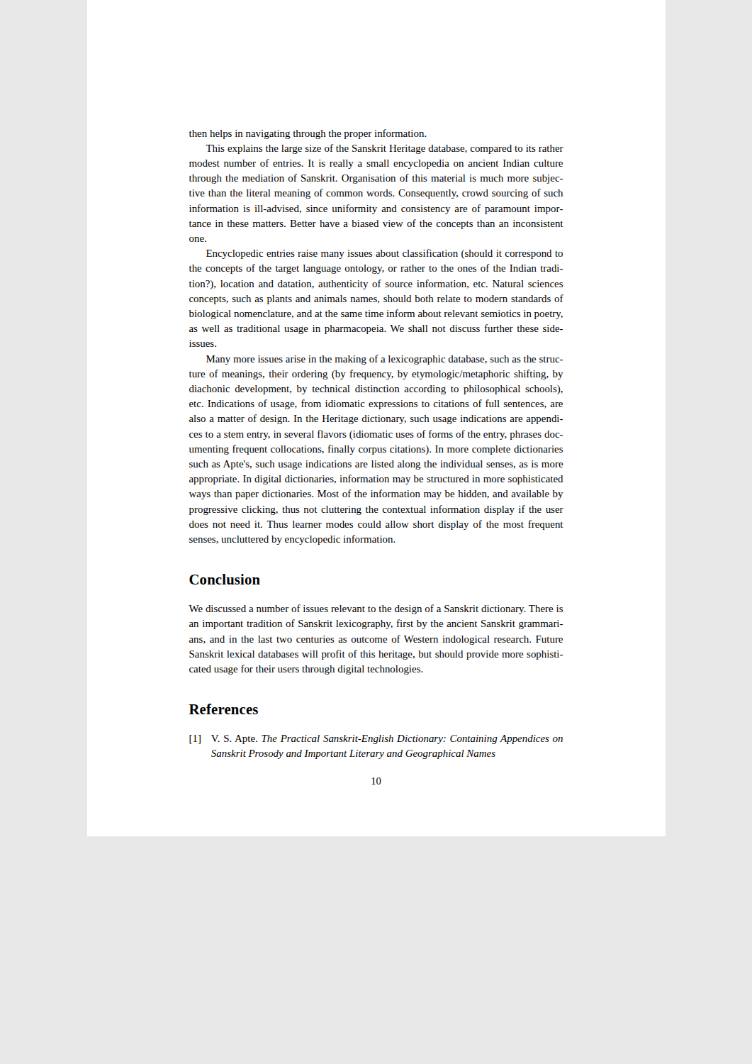then helps in navigating through the proper information.
This explains the large size of the Sanskrit Heritage database, compared to its rather modest number of entries. It is really a small encyclopedia on ancient Indian culture through the mediation of Sanskrit. Organisation of this material is much more subjective than the literal meaning of common words. Consequently, crowd sourcing of such information is ill-advised, since uniformity and consistency are of paramount importance in these matters. Better have a biased view of the concepts than an inconsistent one.
Encyclopedic entries raise many issues about classification (should it correspond to the concepts of the target language ontology, or rather to the ones of the Indian tradition?), location and datation, authenticity of source information, etc. Natural sciences concepts, such as plants and animals names, should both relate to modern standards of biological nomenclature, and at the same time inform about relevant semiotics in poetry, as well as traditional usage in pharmacopeia. We shall not discuss further these side-issues.
Many more issues arise in the making of a lexicographic database, such as the structure of meanings, their ordering (by frequency, by etymologic/metaphoric shifting, by diachonic development, by technical distinction according to philosophical schools), etc. Indications of usage, from idiomatic expressions to citations of full sentences, are also a matter of design. In the Heritage dictionary, such usage indications are appendices to a stem entry, in several flavors (idiomatic uses of forms of the entry, phrases documenting frequent collocations, finally corpus citations). In more complete dictionaries such as Apte's, such usage indications are listed along the individual senses, as is more appropriate. In digital dictionaries, information may be structured in more sophisticated ways than paper dictionaries. Most of the information may be hidden, and available by progressive clicking, thus not cluttering the contextual information display if the user does not need it. Thus learner modes could allow short display of the most frequent senses, uncluttered by encyclopedic information.
Conclusion
We discussed a number of issues relevant to the design of a Sanskrit dictionary. There is an important tradition of Sanskrit lexicography, first by the ancient Sanskrit grammarians, and in the last two centuries as outcome of Western indological research. Future Sanskrit lexical databases will profit of this heritage, but should provide more sophisticated usage for their users through digital technologies.
References
[1]
V. S. Apte. The Practical Sanskrit-English Dictionary: Containing Appendices on Sanskrit Prosody and Important Literary and Geographical Names
10